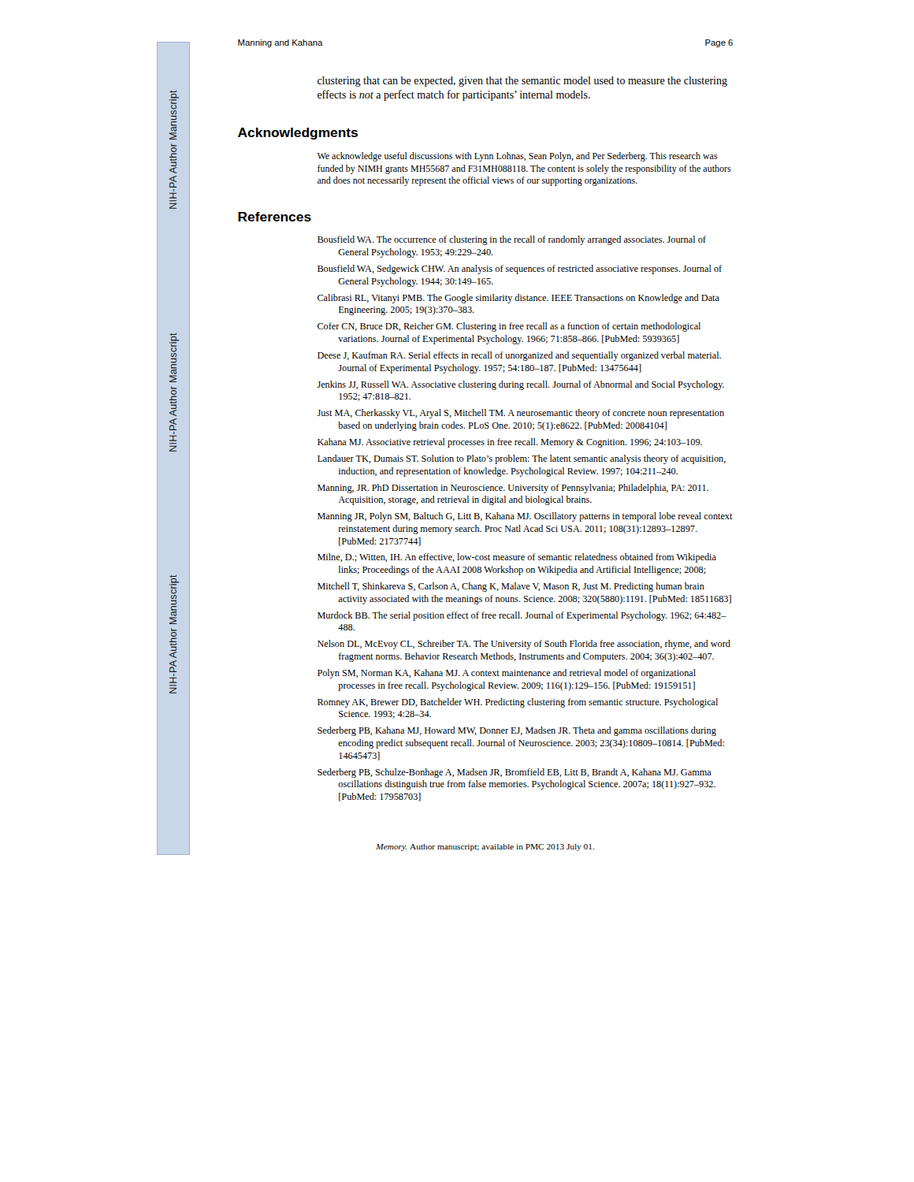NIH-PA Author Manuscript
NIH-PA Author Manuscript
NIH-PA Author Manuscript
Manning and Kahana
Page 6
clustering that can be expected, given that the semantic model used to measure the clustering effects is not a perfect match for participants’ internal models.
Acknowledgments
We acknowledge useful discussions with Lynn Lohnas, Sean Polyn, and Per Sederberg. This research was funded by NIMH grants MH55687 and F31MH088118. The content is solely the responsibility of the authors and does not necessarily represent the official views of our supporting organizations.
References
Bousfield WA. The occurrence of clustering in the recall of randomly arranged associates. Journal of General Psychology. 1953; 49:229–240.
Bousfield WA, Sedgewick CHW. An analysis of sequences of restricted associative responses. Journal of General Psychology. 1944; 30:149–165.
Calibrasi RL, Vitanyi PMB. The Google similarity distance. IEEE Transactions on Knowledge and Data Engineering. 2005; 19(3):370–383.
Cofer CN, Bruce DR, Reicher GM. Clustering in free recall as a function of certain methodological variations. Journal of Experimental Psychology. 1966; 71:858–866. [PubMed: 5939365]
Deese J, Kaufman RA. Serial effects in recall of unorganized and sequentially organized verbal material. Journal of Experimental Psychology. 1957; 54:180–187. [PubMed: 13475644]
Jenkins JJ, Russell WA. Associative clustering during recall. Journal of Abnormal and Social Psychology. 1952; 47:818–821.
Just MA, Cherkassky VL, Aryal S, Mitchell TM. A neurosemantic theory of concrete noun representation based on underlying brain codes. PLoS One. 2010; 5(1):e8622. [PubMed: 20084104]
Kahana MJ. Associative retrieval processes in free recall. Memory & Cognition. 1996; 24:103–109.
Landauer TK, Dumais ST. Solution to Plato’s problem: The latent semantic analysis theory of acquisition, induction, and representation of knowledge. Psychological Review. 1997; 104:211–240.
Manning, JR. PhD Dissertation in Neuroscience. University of Pennsylvania; Philadelphia, PA: 2011. Acquisition, storage, and retrieval in digital and biological brains.
Manning JR, Polyn SM, Baltuch G, Litt B, Kahana MJ. Oscillatory patterns in temporal lobe reveal context reinstatement during memory search. Proc Natl Acad Sci USA. 2011; 108(31):12893–12897. [PubMed: 21737744]
Milne, D.; Witten, IH. An effective, low-cost measure of semantic relatedness obtained from Wikipedia links; Proceedings of the AAAI 2008 Workshop on Wikipedia and Artificial Intelligence; 2008;
Mitchell T, Shinkareva S, Carlson A, Chang K, Malave V, Mason R, Just M. Predicting human brain activity associated with the meanings of nouns. Science. 2008; 320(5880):1191. [PubMed: 18511683]
Murdock BB. The serial position effect of free recall. Journal of Experimental Psychology. 1962; 64:482–488.
Nelson DL, McEvoy CL, Schreiber TA. The University of South Florida free association, rhyme, and word fragment norms. Behavior Research Methods, Instruments and Computers. 2004; 36(3):402–407.
Polyn SM, Norman KA, Kahana MJ. A context maintenance and retrieval model of organizational processes in free recall. Psychological Review. 2009; 116(1):129–156. [PubMed: 19159151]
Romney AK, Brewer DD, Batchelder WH. Predicting clustering from semantic structure. Psychological Science. 1993; 4:28–34.
Sederberg PB, Kahana MJ, Howard MW, Donner EJ, Madsen JR. Theta and gamma oscillations during encoding predict subsequent recall. Journal of Neuroscience. 2003; 23(34):10809–10814. [PubMed: 14645473]
Sederberg PB, Schulze-Bonhage A, Madsen JR, Bromfield EB, Litt B, Brandt A, Kahana MJ. Gamma oscillations distinguish true from false memories. Psychological Science. 2007a; 18(11):927–932. [PubMed: 17958703]
Memory. Author manuscript; available in PMC 2013 July 01.